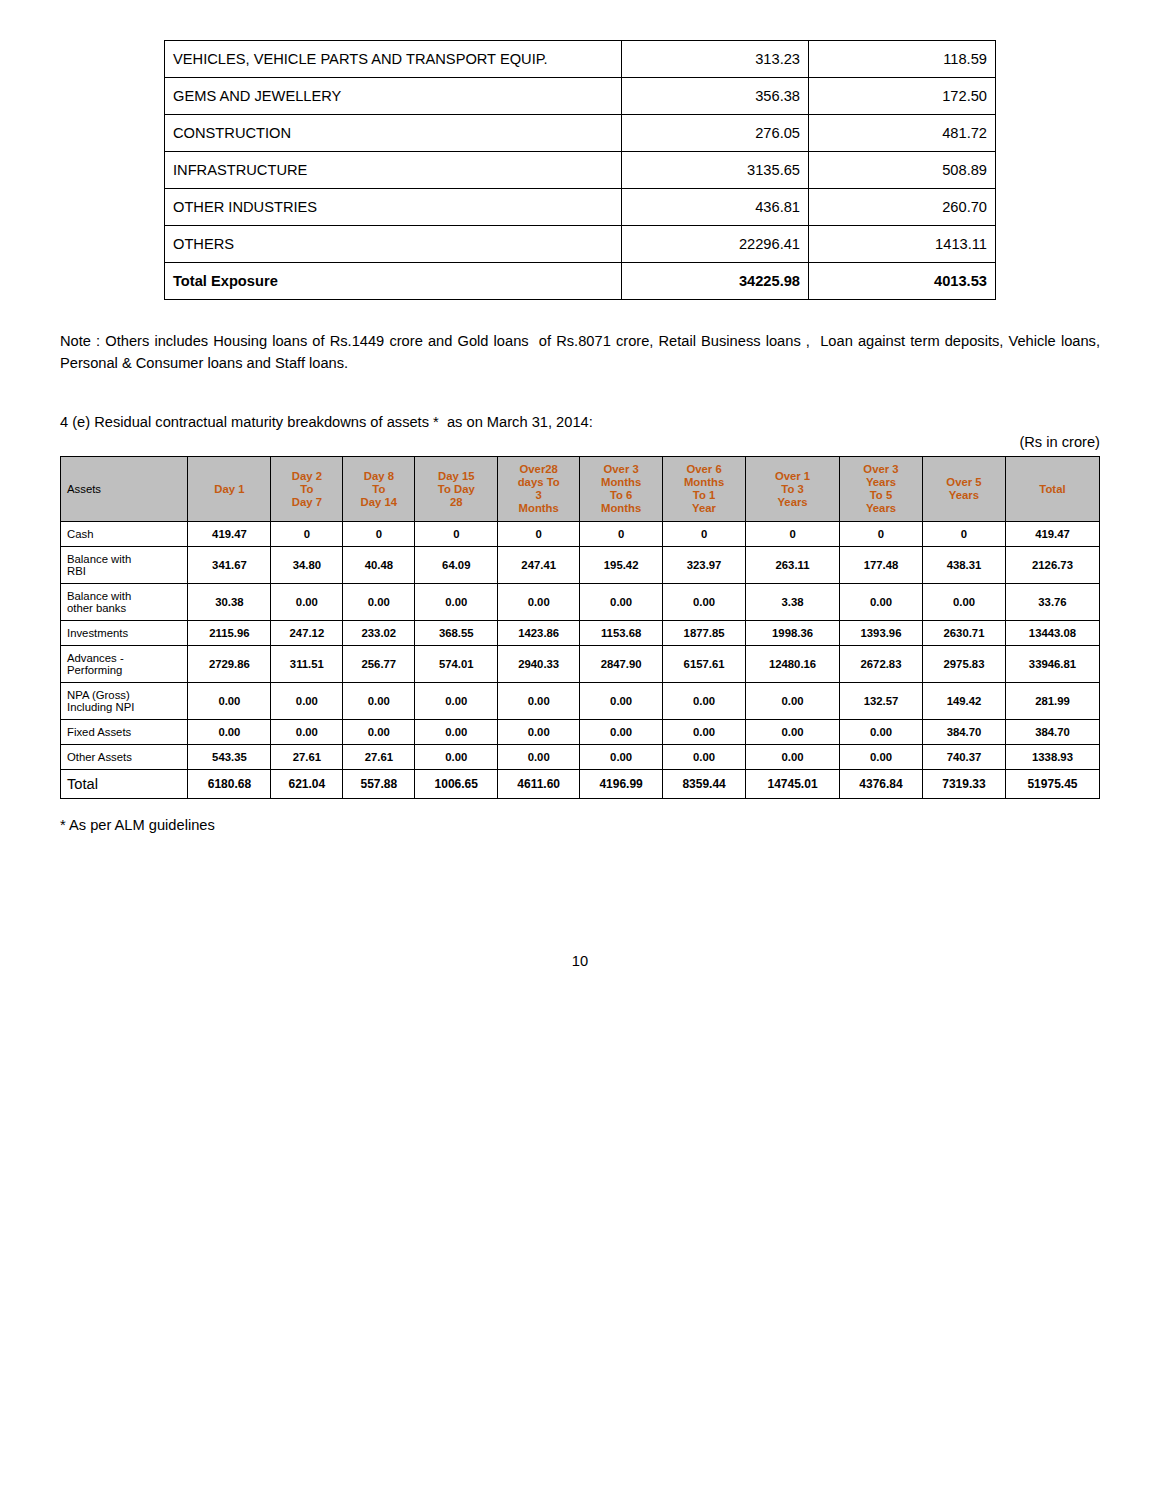| VEHICLES, VEHICLE PARTS AND TRANSPORT EQUIP. | 313.23 | 118.59 |
| GEMS AND JEWELLERY | 356.38 | 172.50 |
| CONSTRUCTION | 276.05 | 481.72 |
| INFRASTRUCTURE | 3135.65 | 508.89 |
| OTHER INDUSTRIES | 436.81 | 260.70 |
| OTHERS | 22296.41 | 1413.11 |
| Total Exposure | 34225.98 | 4013.53 |
Note : Others includes Housing loans of Rs.1449 crore and Gold loans of Rs.8071 crore, Retail Business loans , Loan against term deposits, Vehicle loans, Personal & Consumer loans and Staff loans.
4 (e) Residual contractual maturity breakdowns of assets * as on March 31, 2014:
(Rs in crore)
| Assets | Day 1 | Day 2 To Day 7 | Day 8 To Day 14 | Day 15 To Day 28 | Over28 days To 3 Months | Over 3 Months To 6 Months | Over 6 Months To 1 Year | Over 1 To 3 Years | Over 3 Years To 5 Years | Over 5 Years | Total |
| --- | --- | --- | --- | --- | --- | --- | --- | --- | --- | --- | --- |
| Cash | 419.47 | 0 | 0 | 0 | 0 | 0 | 0 | 0 | 0 | 0 | 419.47 |
| Balance with RBI | 341.67 | 34.80 | 40.48 | 64.09 | 247.41 | 195.42 | 323.97 | 263.11 | 177.48 | 438.31 | 2126.73 |
| Balance with other banks | 30.38 | 0.00 | 0.00 | 0.00 | 0.00 | 0.00 | 0.00 | 3.38 | 0.00 | 0.00 | 33.76 |
| Investments | 2115.96 | 247.12 | 233.02 | 368.55 | 1423.86 | 1153.68 | 1877.85 | 1998.36 | 1393.96 | 2630.71 | 13443.08 |
| Advances - Performing | 2729.86 | 311.51 | 256.77 | 574.01 | 2940.33 | 2847.90 | 6157.61 | 12480.16 | 2672.83 | 2975.83 | 33946.81 |
| NPA (Gross) Including NPI | 0.00 | 0.00 | 0.00 | 0.00 | 0.00 | 0.00 | 0.00 | 0.00 | 132.57 | 149.42 | 281.99 |
| Fixed Assets | 0.00 | 0.00 | 0.00 | 0.00 | 0.00 | 0.00 | 0.00 | 0.00 | 0.00 | 384.70 | 384.70 |
| Other Assets | 543.35 | 27.61 | 27.61 | 0.00 | 0.00 | 0.00 | 0.00 | 0.00 | 0.00 | 740.37 | 1338.93 |
| Total | 6180.68 | 621.04 | 557.88 | 1006.65 | 4611.60 | 4196.99 | 8359.44 | 14745.01 | 4376.84 | 7319.33 | 51975.45 |
* As per ALM guidelines
10